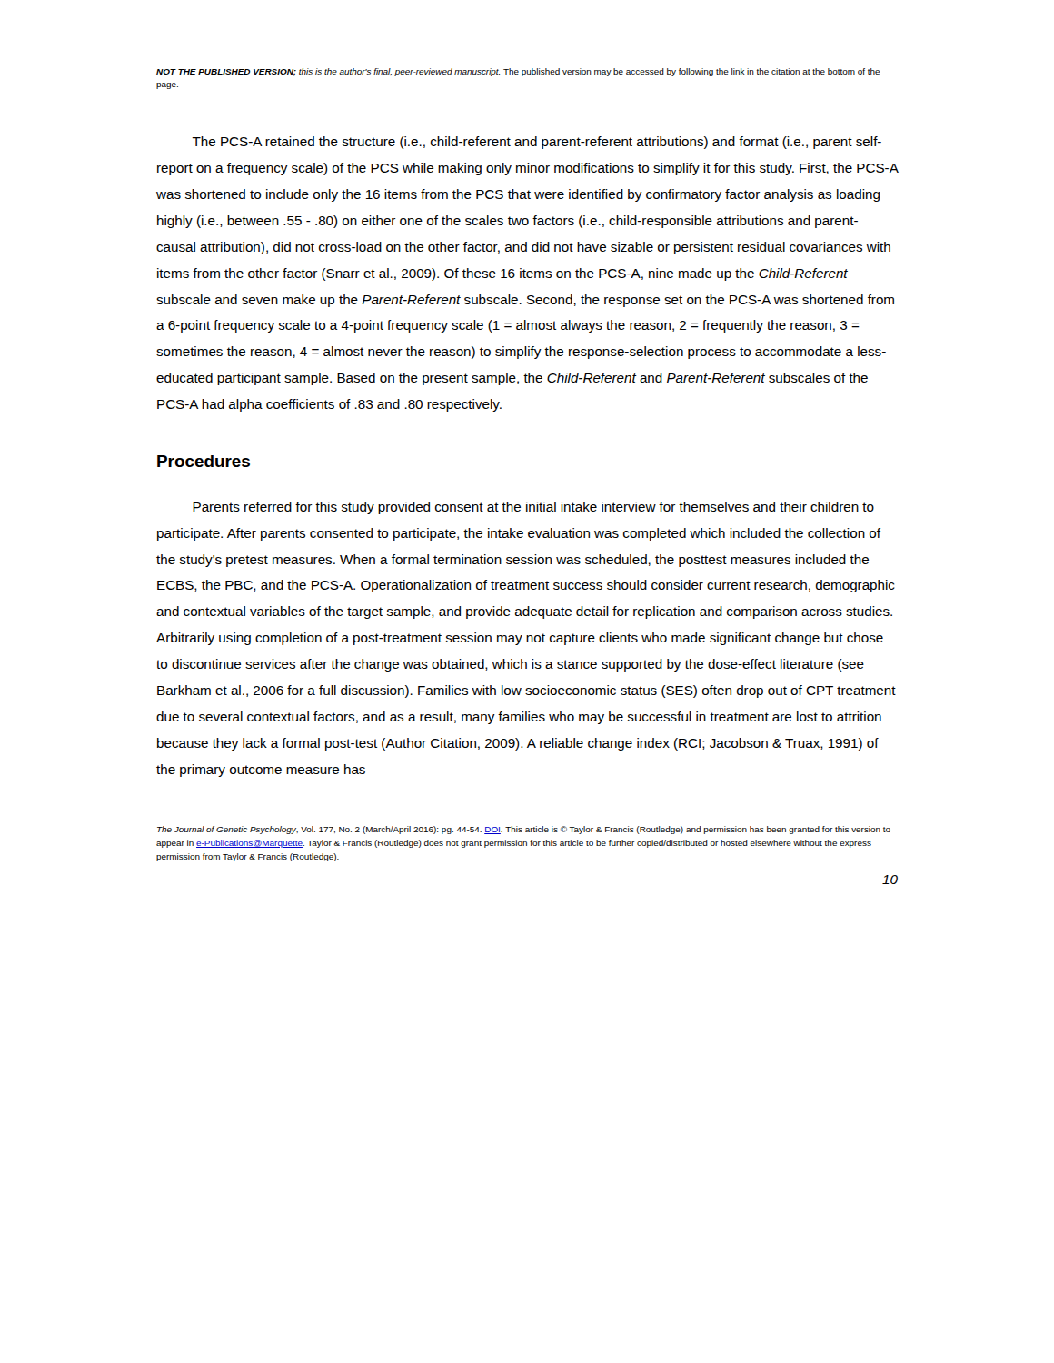NOT THE PUBLISHED VERSION; this is the author's final, peer-reviewed manuscript. The published version may be accessed by following the link in the citation at the bottom of the page.
The PCS-A retained the structure (i.e., child-referent and parent-referent attributions) and format (i.e., parent self-report on a frequency scale) of the PCS while making only minor modifications to simplify it for this study. First, the PCS-A was shortened to include only the 16 items from the PCS that were identified by confirmatory factor analysis as loading highly (i.e., between .55 - .80) on either one of the scales two factors (i.e., child-responsible attributions and parent-causal attribution), did not cross-load on the other factor, and did not have sizable or persistent residual covariances with items from the other factor (Snarr et al., 2009). Of these 16 items on the PCS-A, nine made up the Child-Referent subscale and seven make up the Parent-Referent subscale. Second, the response set on the PCS-A was shortened from a 6-point frequency scale to a 4-point frequency scale (1 = almost always the reason, 2 = frequently the reason, 3 = sometimes the reason, 4 = almost never the reason) to simplify the response-selection process to accommodate a less-educated participant sample. Based on the present sample, the Child-Referent and Parent-Referent subscales of the PCS-A had alpha coefficients of .83 and .80 respectively.
Procedures
Parents referred for this study provided consent at the initial intake interview for themselves and their children to participate. After parents consented to participate, the intake evaluation was completed which included the collection of the study's pretest measures. When a formal termination session was scheduled, the posttest measures included the ECBS, the PBC, and the PCS-A. Operationalization of treatment success should consider current research, demographic and contextual variables of the target sample, and provide adequate detail for replication and comparison across studies. Arbitrarily using completion of a post-treatment session may not capture clients who made significant change but chose to discontinue services after the change was obtained, which is a stance supported by the dose-effect literature (see Barkham et al., 2006 for a full discussion). Families with low socioeconomic status (SES) often drop out of CPT treatment due to several contextual factors, and as a result, many families who may be successful in treatment are lost to attrition because they lack a formal post-test (Author Citation, 2009). A reliable change index (RCI; Jacobson & Truax, 1991) of the primary outcome measure has
The Journal of Genetic Psychology, Vol. 177, No. 2 (March/April 2016): pg. 44-54. DOI. This article is © Taylor & Francis (Routledge) and permission has been granted for this version to appear in e-Publications@Marquette. Taylor & Francis (Routledge) does not grant permission for this article to be further copied/distributed or hosted elsewhere without the express permission from Taylor & Francis (Routledge).
10